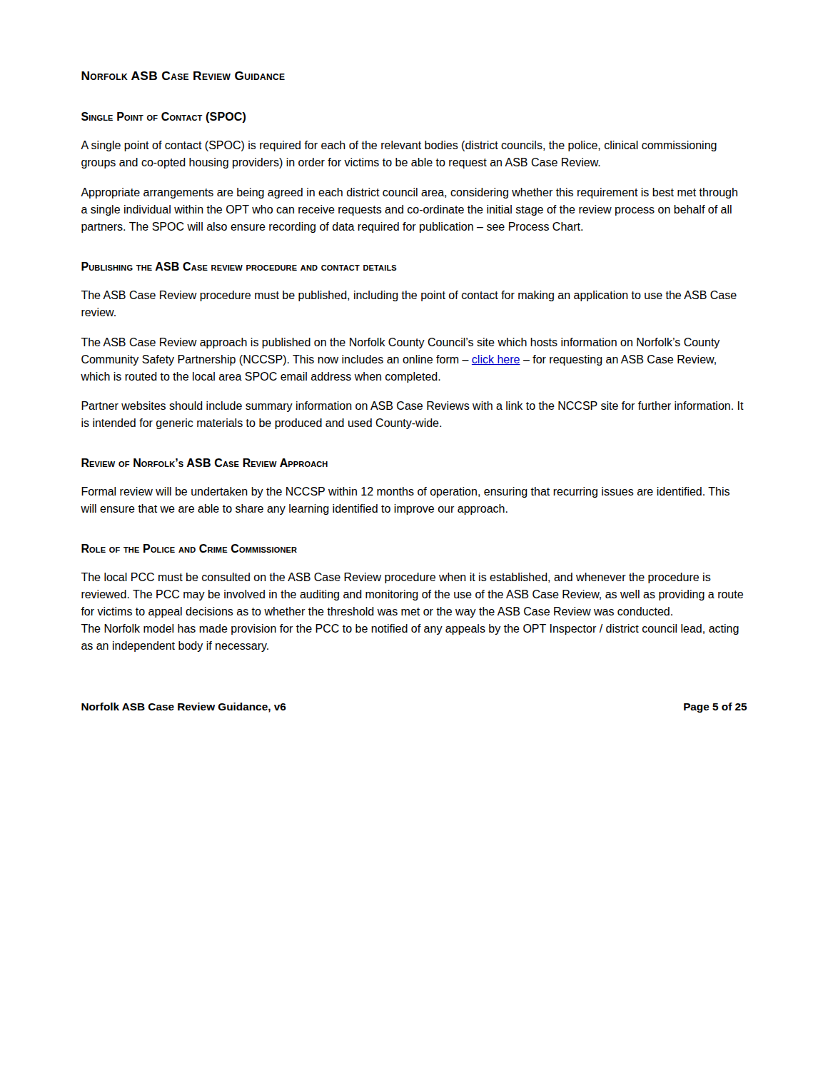Norfolk ASB Case Review Guidance
Single Point of Contact (SPOC)
A single point of contact (SPOC) is required for each of the relevant bodies (district councils, the police, clinical commissioning groups and co-opted housing providers) in order for victims to be able to request an ASB Case Review.
Appropriate arrangements are being agreed in each district council area, considering whether this requirement is best met through a single individual within the OPT who can receive requests and co-ordinate the initial stage of the review process on behalf of all partners. The SPOC will also ensure recording of data required for publication – see Process Chart.
Publishing the ASB Case review procedure and contact details
The ASB Case Review procedure must be published, including the point of contact for making an application to use the ASB Case review.
The ASB Case Review approach is published on the Norfolk County Council’s site which hosts information on Norfolk’s County Community Safety Partnership (NCCSP). This now includes an online form – click here – for requesting an ASB Case Review, which is routed to the local area SPOC email address when completed.
Partner websites should include summary information on ASB Case Reviews with a link to the NCCSP site for further information. It is intended for generic materials to be produced and used County-wide.
Review of Norfolk’s ASB Case Review Approach
Formal review will be undertaken by the NCCSP within 12 months of operation, ensuring that recurring issues are identified. This will ensure that we are able to share any learning identified to improve our approach.
Role of the Police and Crime Commissioner
The local PCC must be consulted on the ASB Case Review procedure when it is established, and whenever the procedure is reviewed. The PCC may be involved in the auditing and monitoring of the use of the ASB Case Review, as well as providing a route for victims to appeal decisions as to whether the threshold was met or the way the ASB Case Review was conducted.
The Norfolk model has made provision for the PCC to be notified of any appeals by the OPT Inspector / district council lead, acting as an independent body if necessary.
Norfolk ASB Case Review Guidance, v6 Page 5 of 25